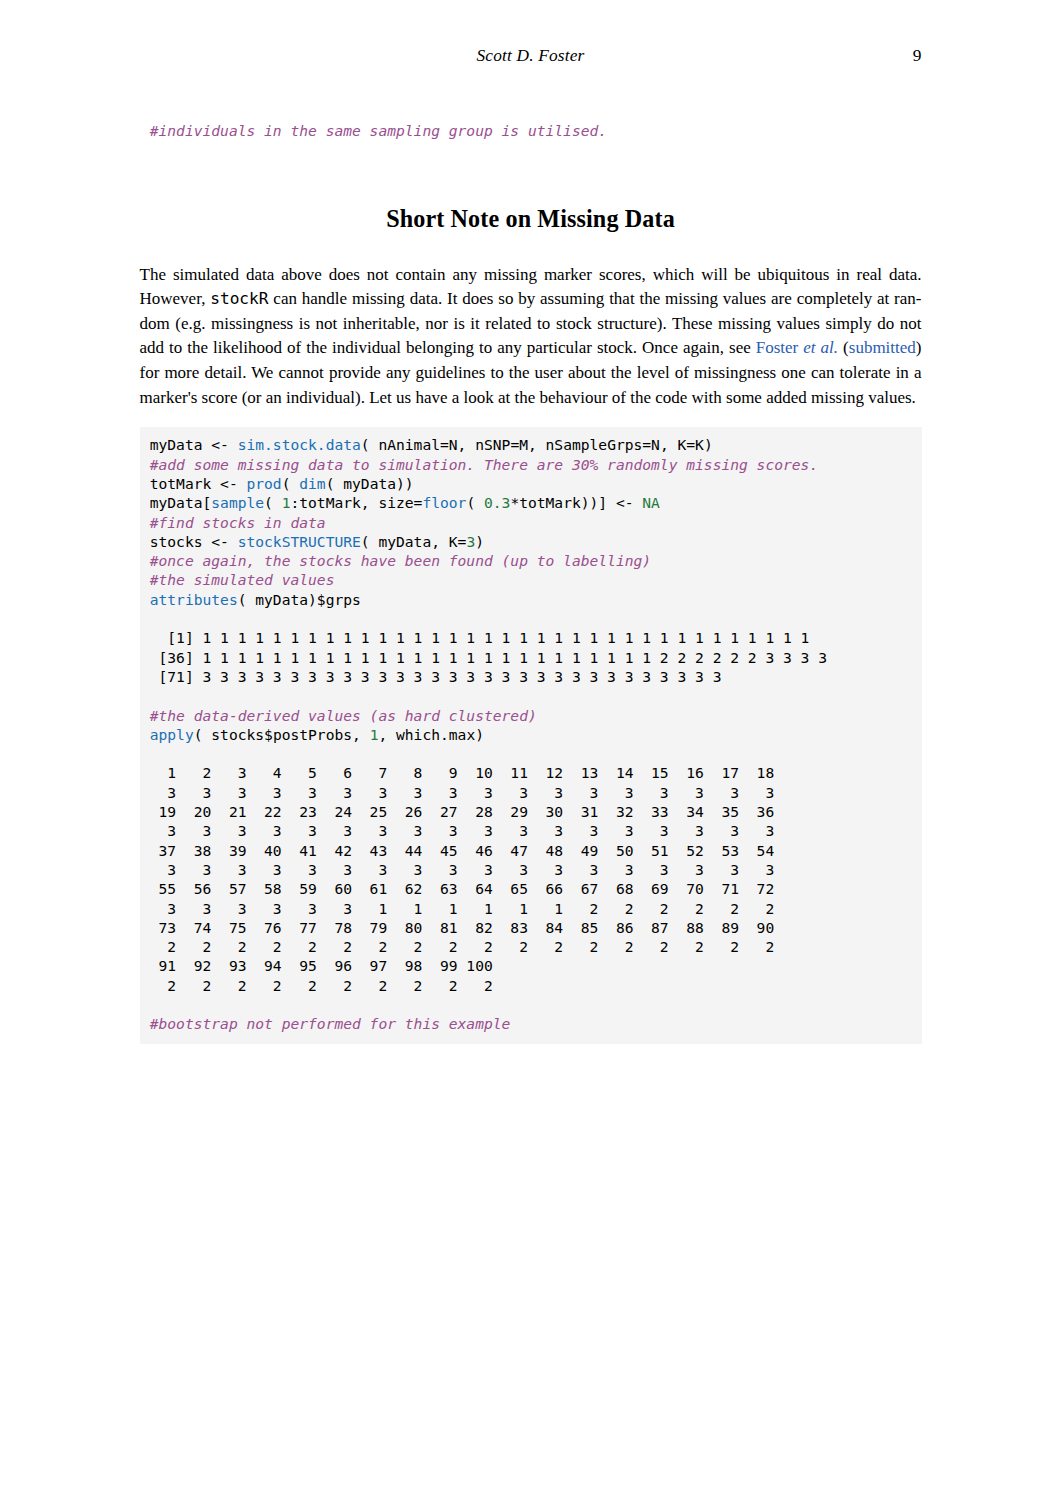Scott D. Foster 9
#individuals in the same sampling group is utilised.
Short Note on Missing Data
The simulated data above does not contain any missing marker scores, which will be ubiquitous in real data. However, stockR can handle missing data. It does so by assuming that the missing values are completely at random (e.g. missingness is not inheritable, nor is it related to stock structure). These missing values simply do not add to the likelihood of the individual belonging to any particular stock. Once again, see Foster et al. (submitted) for more detail. We cannot provide any guidelines to the user about the level of missingness one can tolerate in a marker's score (or an individual). Let us have a look at the behaviour of the code with some added missing values.
myData <- sim.stock.data( nAnimal=N, nSNP=M, nSampleGrps=N, K=K)
#add some missing data to simulation. There are 30% randomly missing scores.
totMark <- prod( dim( myData))
myData[sample( 1: totMark, size=floor( 0.3*totMark))] <- NA
#find stocks in data
stocks <- stockSTRUCTURE( myData, K=3)
#once again, the stocks have been found (up to labelling)
#the simulated values
attributes( myData)$grps

  [1] 1 1 1 1 1 1 1 1 1 1 1 1 1 1 1 1 1 1 1 1 1 1 1 1 1 1 1 1 1 1 1 1 1 1 1
 [36] 1 1 1 1 1 1 1 1 1 1 1 1 1 1 1 1 1 1 1 1 1 1 1 1 1 1 2 2 2 2 2 2 3 3 3 3
 [71] 3 3 3 3 3 3 3 3 3 3 3 3 3 3 3 3 3 3 3 3 3 3 3 3 3 3 3 3 3 3

#the data-derived values (as hard clustered)
apply( stocks$postProbs, 1, which.max)

  1   2   3   4   5   6   7   8   9  10  11  12  13  14  15  16  17  18
  3   3   3   3   3   3   3   3   3   3   3   3   3   3   3   3   3   3
 19  20  21  22  23  24  25  26  27  28  29  30  31  32  33  34  35  36
  3   3   3   3   3   3   3   3   3   3   3   3   3   3   3   3   3   3
 37  38  39  40  41  42  43  44  45  46  47  48  49  50  51  52  53  54
  3   3   3   3   3   3   3   3   3   3   3   3   3   3   3   3   3   3
 55  56  57  58  59  60  61  62  63  64  65  66  67  68  69  70  71  72
  3   3   3   3   3   3   1   1   1   1   1   1   2   2   2   2   2   2
 73  74  75  76  77  78  79  80  81  82  83  84  85  86  87  88  89  90
  2   2   2   2   2   2   2   2   2   2   2   2   2   2   2   2   2   2
 91  92  93  94  95  96  97  98  99 100
  2   2   2   2   2   2   2   2   2   2

#bootstrap not performed for this example